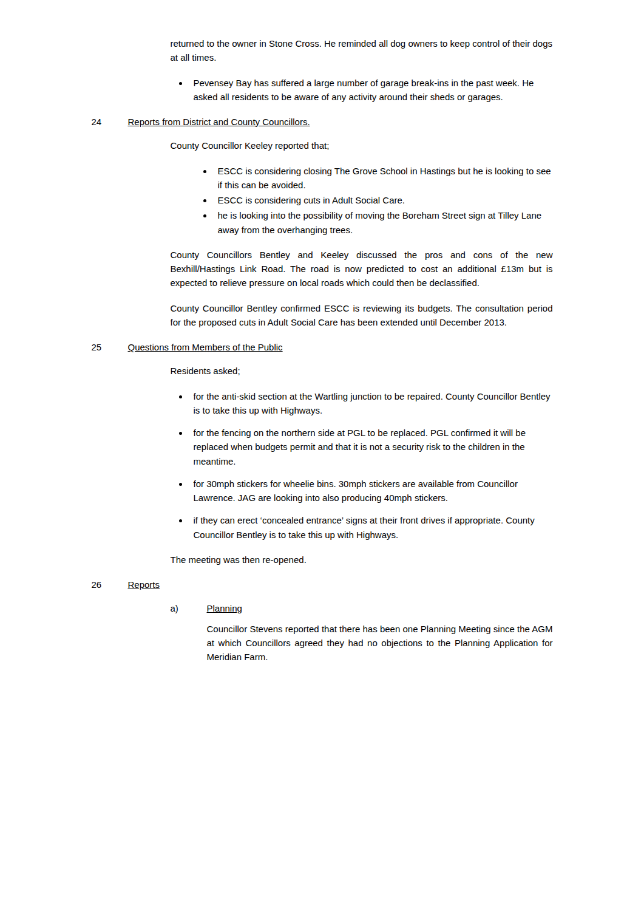returned to the owner in Stone Cross. He reminded all dog owners to keep control of their dogs at all times.
Pevensey Bay has suffered a large number of garage break-ins in the past week. He asked all residents to be aware of any activity around their sheds or garages.
24
Reports from District and County Councillors.
County Councillor Keeley reported that;
ESCC is considering closing The Grove School in Hastings but he is looking to see if this can be avoided.
ESCC is considering cuts in Adult Social Care.
he is looking into the possibility of moving the Boreham Street sign at Tilley Lane away from the overhanging trees.
County Councillors Bentley and Keeley discussed the pros and cons of the new Bexhill/Hastings Link Road. The road is now predicted to cost an additional £13m but is expected to relieve pressure on local roads which could then be declassified.
County Councillor Bentley confirmed ESCC is reviewing its budgets. The consultation period for the proposed cuts in Adult Social Care has been extended until December 2013.
25
Questions from Members of the Public
Residents asked;
for the anti-skid section at the Wartling junction to be repaired. County Councillor Bentley is to take this up with Highways.
for the fencing on the northern side at PGL to be replaced. PGL confirmed it will be replaced when budgets permit and that it is not a security risk to the children in the meantime.
for 30mph stickers for wheelie bins. 30mph stickers are available from Councillor Lawrence. JAG are looking into also producing 40mph stickers.
if they can erect ‘concealed entrance’ signs at their front drives if appropriate. County Councillor Bentley is to take this up with Highways.
The meeting was then re-opened.
26
Reports
a) Planning
Councillor Stevens reported that there has been one Planning Meeting since the AGM at which Councillors agreed they had no objections to the Planning Application for Meridian Farm.